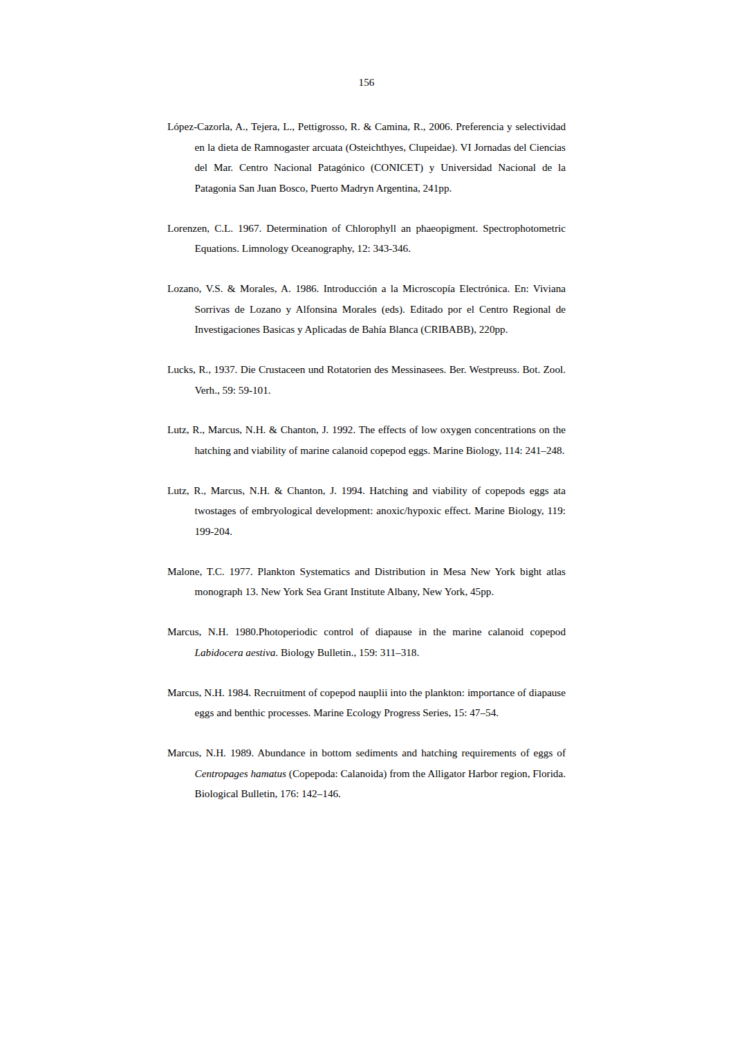156
López-Cazorla, A., Tejera, L., Pettigrosso, R. & Camina, R., 2006. Preferencia y selectividad en la dieta de Ramnogaster arcuata (Osteichthyes, Clupeidae). VI Jornadas del Ciencias del Mar. Centro Nacional Patagónico (CONICET) y Universidad Nacional de la Patagonia San Juan Bosco, Puerto Madryn Argentina, 241pp.
Lorenzen, C.L. 1967. Determination of Chlorophyll an phaeopigment. Spectrophotometric Equations. Limnology Oceanography, 12: 343-346.
Lozano, V.S. & Morales, A. 1986. Introducción a la Microscopía Electrónica. En: Viviana Sorrivas de Lozano y Alfonsina Morales (eds). Editado por el Centro Regional de Investigaciones Basicas y Aplicadas de Bahía Blanca (CRIBABB), 220pp.
Lucks, R., 1937. Die Crustaceen und Rotatorien des Messinasees. Ber. Westpreuss. Bot. Zool. Verh., 59: 59-101.
Lutz, R., Marcus, N.H. & Chanton, J. 1992. The effects of low oxygen concentrations on the hatching and viability of marine calanoid copepod eggs. Marine Biology, 114: 241–248.
Lutz, R., Marcus, N.H. & Chanton, J. 1994. Hatching and viability of copepods eggs ata twostages of embryological development: anoxic/hypoxic effect. Marine Biology, 119: 199-204.
Malone, T.C. 1977. Plankton Systematics and Distribution in Mesa New York bight atlas monograph 13. New York Sea Grant Institute Albany, New York, 45pp.
Marcus, N.H. 1980.Photoperiodic control of diapause in the marine calanoid copepod Labidocera aestiva. Biology Bulletin., 159: 311–318.
Marcus, N.H. 1984. Recruitment of copepod nauplii into the plankton: importance of diapause eggs and benthic processes. Marine Ecology Progress Series, 15: 47–54.
Marcus, N.H. 1989. Abundance in bottom sediments and hatching requirements of eggs of Centropages hamatus (Copepoda: Calanoida) from the Alligator Harbor region, Florida. Biological Bulletin, 176: 142–146.